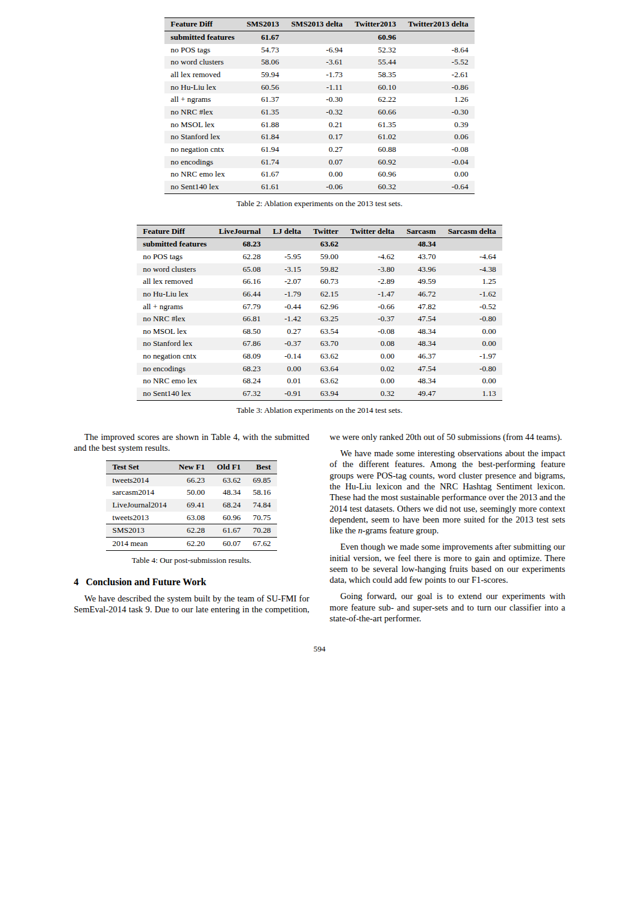Table 2: Ablation experiments on the 2013 test sets.
| Feature Diff | SMS2013 | SMS2013 delta | Twitter2013 | Twitter2013 delta |
| --- | --- | --- | --- | --- |
| submitted features | 61.67 | | 60.96 | |
| no POS tags | 54.73 | -6.94 | 52.32 | -8.64 |
| no word clusters | 58.06 | -3.61 | 55.44 | -5.52 |
| all lex removed | 59.94 | -1.73 | 58.35 | -2.61 |
| no Hu-Liu lex | 60.56 | -1.11 | 60.10 | -0.86 |
| all + ngrams | 61.37 | -0.30 | 62.22 | 1.26 |
| no NRC #lex | 61.35 | -0.32 | 60.66 | -0.30 |
| no MSOL lex | 61.88 | 0.21 | 61.35 | 0.39 |
| no Stanford lex | 61.84 | 0.17 | 61.02 | 0.06 |
| no negation cntx | 61.94 | 0.27 | 60.88 | -0.08 |
| no encodings | 61.74 | 0.07 | 60.92 | -0.04 |
| no NRC emo lex | 61.67 | 0.00 | 60.96 | 0.00 |
| no Sent140 lex | 61.61 | -0.06 | 60.32 | -0.64 |
Table 3: Ablation experiments on the 2014 test sets.
| Feature Diff | LiveJournal | LJ delta | Twitter | Twitter delta | Sarcasm | Sarcasm delta |
| --- | --- | --- | --- | --- | --- | --- |
| submitted features | 68.23 | | 63.62 | | 48.34 | |
| no POS tags | 62.28 | -5.95 | 59.00 | -4.62 | 43.70 | -4.64 |
| no word clusters | 65.08 | -3.15 | 59.82 | -3.80 | 43.96 | -4.38 |
| all lex removed | 66.16 | -2.07 | 60.73 | -2.89 | 49.59 | 1.25 |
| no Hu-Liu lex | 66.44 | -1.79 | 62.15 | -1.47 | 46.72 | -1.62 |
| all + ngrams | 67.79 | -0.44 | 62.96 | -0.66 | 47.82 | -0.52 |
| no NRC #lex | 66.81 | -1.42 | 63.25 | -0.37 | 47.54 | -0.80 |
| no MSOL lex | 68.50 | 0.27 | 63.54 | -0.08 | 48.34 | 0.00 |
| no Stanford lex | 67.86 | -0.37 | 63.70 | 0.08 | 48.34 | 0.00 |
| no negation cntx | 68.09 | -0.14 | 63.62 | 0.00 | 46.37 | -1.97 |
| no encodings | 68.23 | 0.00 | 63.64 | 0.02 | 47.54 | -0.80 |
| no NRC emo lex | 68.24 | 0.01 | 63.62 | 0.00 | 48.34 | 0.00 |
| no Sent140 lex | 67.32 | -0.91 | 63.94 | 0.32 | 49.47 | 1.13 |
The improved scores are shown in Table 4, with the submitted and the best system results.
Table 4: Our post-submission results.
| Test Set | New F1 | Old F1 | Best |
| --- | --- | --- | --- |
| tweets2014 | 66.23 | 63.62 | 69.85 |
| sarcasm2014 | 50.00 | 48.34 | 58.16 |
| LiveJournal2014 | 69.41 | 68.24 | 74.84 |
| tweets2013 | 63.08 | 60.96 | 70.75 |
| SMS2013 | 62.28 | 61.67 | 70.28 |
| 2014 mean | 62.20 | 60.07 | 67.62 |
4 Conclusion and Future Work
We have described the system built by the team of SU-FMI for SemEval-2014 task 9. Due to our late entering in the competition, we were only ranked 20th out of 50 submissions (from 44 teams).
We have made some interesting observations about the impact of the different features. Among the best-performing feature groups were POS-tag counts, word cluster presence and bigrams, the Hu-Liu lexicon and the NRC Hashtag Sentiment lexicon. These had the most sustainable performance over the 2013 and the 2014 test datasets. Others we did not use, seemingly more context dependent, seem to have been more suited for the 2013 test sets like the n-grams feature group.
Even though we made some improvements after submitting our initial version, we feel there is more to gain and optimize. There seem to be several low-hanging fruits based on our experiments data, which could add few points to our F1-scores.
Going forward, our goal is to extend our experiments with more feature sub- and super-sets and to turn our classifier into a state-of-the-art performer.
594